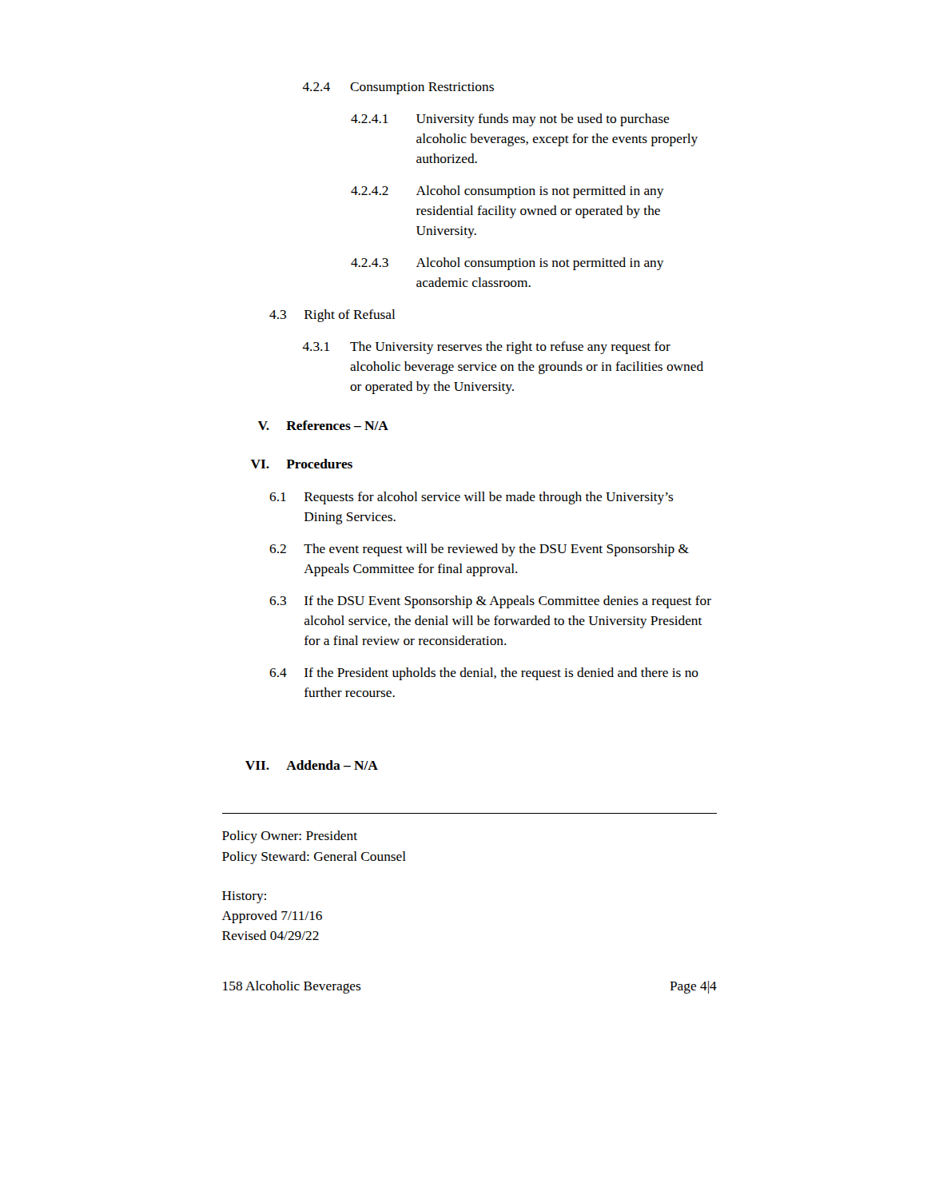4.2.4
Consumption Restrictions
4.2.4.1
University funds may not be used to purchase alcoholic beverages, except for the events properly authorized.
4.2.4.2
Alcohol consumption is not permitted in any residential facility owned or operated by the University.
4.2.4.3
Alcohol consumption is not permitted in any academic classroom.
4.3
Right of Refusal
4.3.1
The University reserves the right to refuse any request for alcoholic beverage service on the grounds or in facilities owned or operated by the University.
V.
References – N/A
VI.
Procedures
6.1
Requests for alcohol service will be made through the University’s Dining Services.
6.2
The event request will be reviewed by the DSU Event Sponsorship & Appeals Committee for final approval.
6.3
If the DSU Event Sponsorship & Appeals Committee denies a request for alcohol service, the denial will be forwarded to the University President for a final review or reconsideration.
6.4
If the President upholds the denial, the request is denied and there is no further recourse.
VII.
Addenda – N/A
Policy Owner: President
Policy Steward: General Counsel
History:
Approved 7/11/16
Revised 04/29/22
158 Alcoholic Beverages
Page 4|4